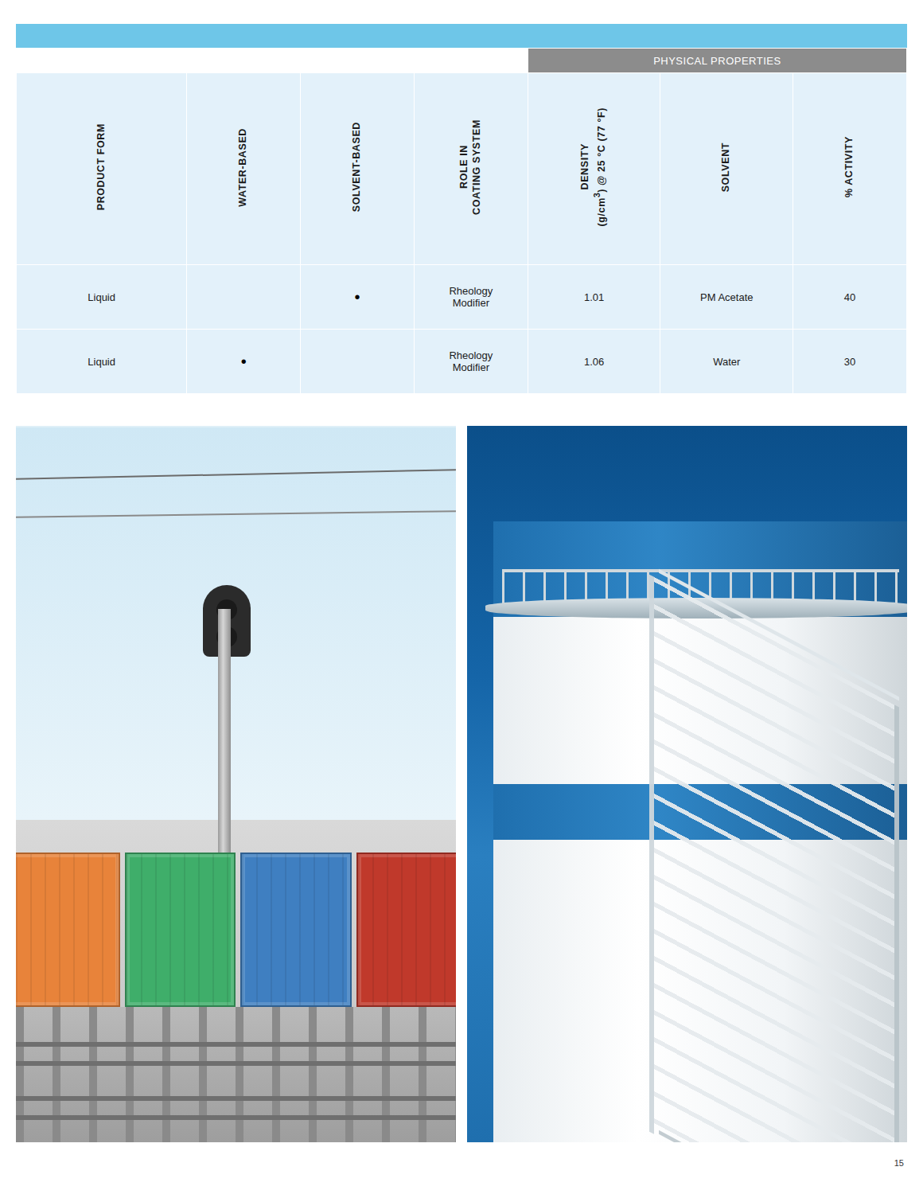| | PHYSICAL PROPERTIES |
| --- | --- |
| PRODUCT FORM | WATER-BASED | SOLVENT-BASED | ROLE IN COATING SYSTEM | DENSITY (g/cm 3 ) @ 25 °C (77 °F) | SOLVENT | % ACTIVITY |
| Liquid | | • | Rheology Modifier | 1.01 | PM Acetate | 40 |
| Liquid | • | | Rheology Modifier | 1.06 | Water | 30 |
15